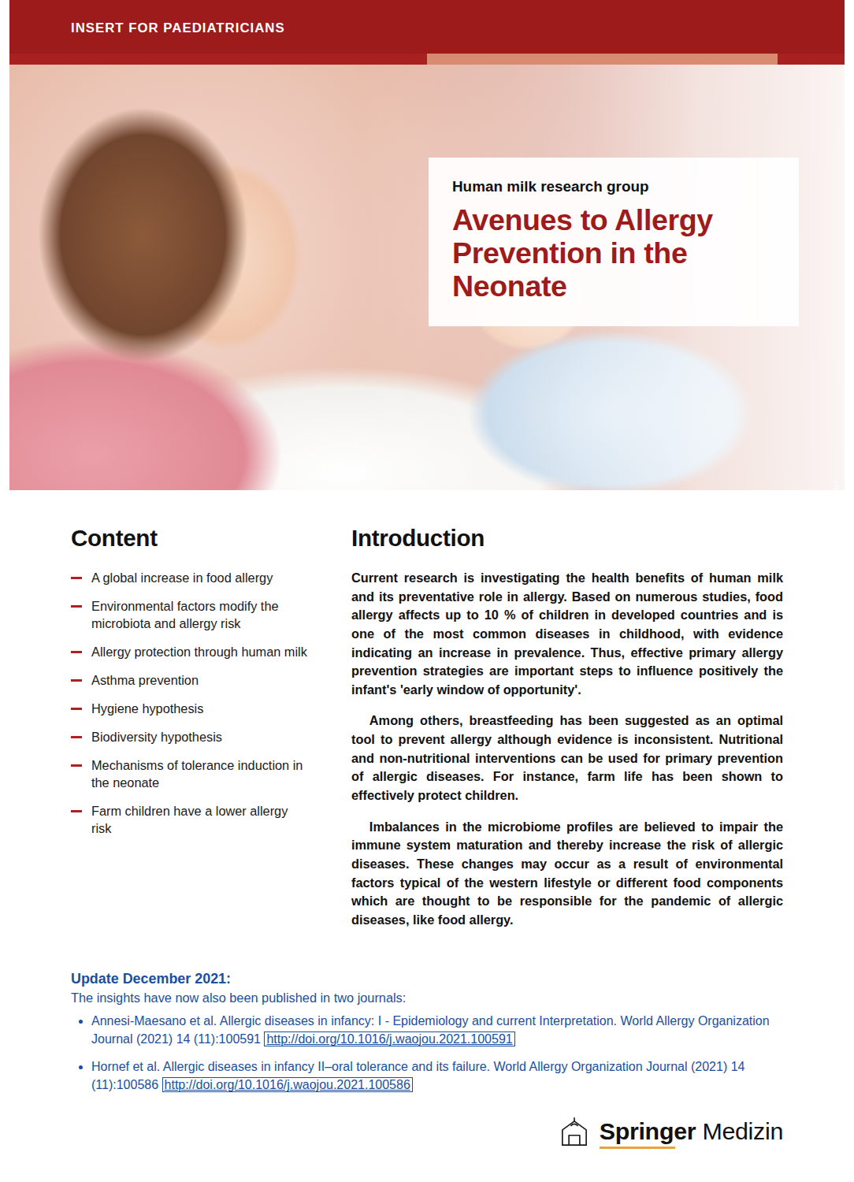Insert for Paediatricians
Human milk research group
Avenues to Allergy
Prevention in the Neonate
© Ivanjekic / Getty Images / iStock
Content
A global increase in food allergy
Environmental factors modify the microbiota and allergy risk
Allergy protection through human milk
Asthma prevention
Hygiene hypothesis
Biodiversity hypothesis
Mechanisms of tolerance induction in the neonate
Farm children have a lower allergy risk
Introduction
Current research is investigating the health benefits of human milk and its preventative role in allergy. Based on numerous studies, food allergy affects up to 10 % of children in developed countries and is one of the most common diseases in childhood, with evidence indicating an increase in prevalence. Thus, effective primary allergy prevention strategies are important steps to influence positively the infant's 'early window of opportunity'.
Among others, breastfeeding has been suggested as an optimal tool to prevent allergy although evidence is inconsistent. Nutritional and non-nutritional interventions can be used for primary prevention of allergic diseases. For instance, farm life has been shown to effectively protect children.
Imbalances in the microbiome profiles are believed to impair the immune system maturation and thereby increase the risk of allergic diseases. These changes may occur as a result of environmental factors typical of the western lifestyle or different food components which are thought to be responsible for the pandemic of allergic diseases, like food allergy.
Update December 2021:
The insights have now also been published in two journals:
Annesi-Maesano et al. Allergic diseases in infancy: I - Epidemiology and current Interpretation. World Allergy Organization Journal (2021) 14 (11):100591 http://doi.org/10.1016/j.waojou.2021.100591
Hornef et al. Allergic diseases in infancy II–oral tolerance and its failure. World Allergy Organization Journal (2021) 14 (11):100586 http://doi.org/10.1016/j.waojou.2021.100586
Springer Medizin